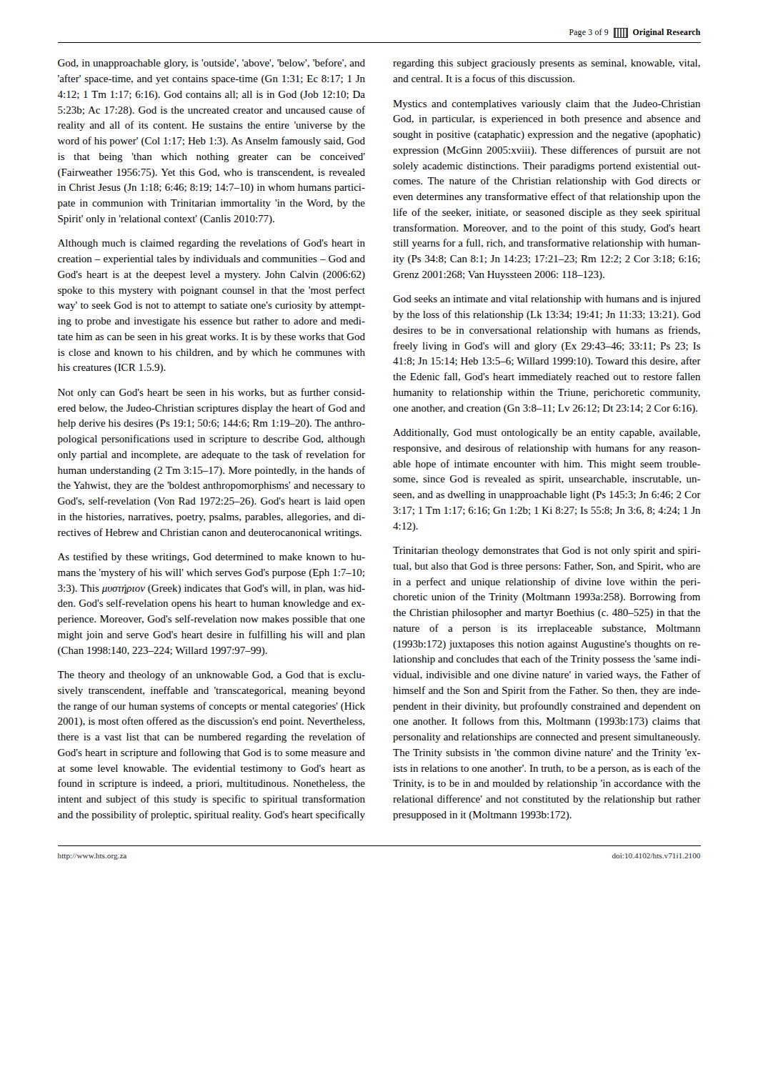Page 3 of 9 Original Research
God, in unapproachable glory, is 'outside', 'above', 'below', 'before', and 'after' space-time, and yet contains space-time (Gn 1:31; Ec 8:17; 1 Jn 4:12; 1 Tm 1:17; 6:16). God contains all; all is in God (Job 12:10; Da 5:23b; Ac 17:28). God is the uncreated creator and uncaused cause of reality and all of its content. He sustains the entire 'universe by the word of his power' (Col 1:17; Heb 1:3). As Anselm famously said, God is that being 'than which nothing greater can be conceived' (Fairweather 1956:75). Yet this God, who is transcendent, is revealed in Christ Jesus (Jn 1:18; 6:46; 8:19; 14:7–10) in whom humans participate in communion with Trinitarian immortality 'in the Word, by the Spirit' only in 'relational context' (Canlis 2010:77).
Although much is claimed regarding the revelations of God's heart in creation – experiential tales by individuals and communities – God and God's heart is at the deepest level a mystery. John Calvin (2006:62) spoke to this mystery with poignant counsel in that the 'most perfect way' to seek God is not to attempt to satiate one's curiosity by attempting to probe and investigate his essence but rather to adore and meditate him as can be seen in his great works. It is by these works that God is close and known to his children, and by which he communes with his creatures (ICR 1.5.9).
Not only can God's heart be seen in his works, but as further considered below, the Judeo-Christian scriptures display the heart of God and help derive his desires (Ps 19:1; 50:6; 144:6; Rm 1:19–20). The anthropological personifications used in scripture to describe God, although only partial and incomplete, are adequate to the task of revelation for human understanding (2 Tm 3:15–17). More pointedly, in the hands of the Yahwist, they are the 'boldest anthropomorphisms' and necessary to God's, self-revelation (Von Rad 1972:25–26). God's heart is laid open in the histories, narratives, poetry, psalms, parables, allegories, and directives of Hebrew and Christian canon and deuterocanonical writings.
As testified by these writings, God determined to make known to humans the 'mystery of his will' which serves God's purpose (Eph 1:7–10; 3:3). This μυστήριον (Greek) indicates that God's will, in plan, was hidden. God's self-revelation opens his heart to human knowledge and experience. Moreover, God's self-revelation now makes possible that one might join and serve God's heart desire in fulfilling his will and plan (Chan 1998:140, 223–224; Willard 1997:97–99).
The theory and theology of an unknowable God, a God that is exclusively transcendent, ineffable and 'transcategorical, meaning beyond the range of our human systems of concepts or mental categories' (Hick 2001), is most often offered as the discussion's end point. Nevertheless, there is a vast list that can be numbered regarding the revelation of God's heart in scripture and following that God is to some measure and at some level knowable. The evidential testimony to God's heart as found in scripture is indeed, a priori, multitudinous. Nonetheless, the intent and subject of this study is specific to spiritual transformation and the possibility of proleptic, spiritual reality. God's heart specifically regarding this subject graciously presents as seminal, knowable, vital, and central. It is a focus of this discussion.
Mystics and contemplatives variously claim that the Judeo-Christian God, in particular, is experienced in both presence and absence and sought in positive (cataphatic) expression and the negative (apophatic) expression (McGinn 2005:xviii). These differences of pursuit are not solely academic distinctions. Their paradigms portend existential outcomes. The nature of the Christian relationship with God directs or even determines any transformative effect of that relationship upon the life of the seeker, initiate, or seasoned disciple as they seek spiritual transformation. Moreover, and to the point of this study, God's heart still yearns for a full, rich, and transformative relationship with humanity (Ps 34:8; Can 8:1; Jn 14:23; 17:21–23; Rm 12:2; 2 Cor 3:18; 6:16; Grenz 2001:268; Van Huyssteen 2006: 118–123).
God seeks an intimate and vital relationship with humans and is injured by the loss of this relationship (Lk 13:34; 19:41; Jn 11:33; 13:21). God desires to be in conversational relationship with humans as friends, freely living in God's will and glory (Ex 29:43–46; 33:11; Ps 23; Is 41:8; Jn 15:14; Heb 13:5–6; Willard 1999:10). Toward this desire, after the Edenic fall, God's heart immediately reached out to restore fallen humanity to relationship within the Triune, perichoretic community, one another, and creation (Gn 3:8–11; Lv 26:12; Dt 23:14; 2 Cor 6:16).
Additionally, God must ontologically be an entity capable, available, responsive, and desirous of relationship with humans for any reasonable hope of intimate encounter with him. This might seem troublesome, since God is revealed as spirit, unsearchable, inscrutable, unseen, and as dwelling in unapproachable light (Ps 145:3; Jn 6:46; 2 Cor 3:17; 1 Tm 1:17; 6:16; Gn 1:2b; 1 Ki 8:27; Is 55:8; Jn 3:6, 8; 4:24; 1 Jn 4:12).
Trinitarian theology demonstrates that God is not only spirit and spiritual, but also that God is three persons: Father, Son, and Spirit, who are in a perfect and unique relationship of divine love within the perichoretic union of the Trinity (Moltmann 1993a:258). Borrowing from the Christian philosopher and martyr Boethius (c. 480–525) in that the nature of a person is its irreplaceable substance, Moltmann (1993b:172) juxtaposes this notion against Augustine's thoughts on relationship and concludes that each of the Trinity possess the 'same individual, indivisible and one divine nature' in varied ways, the Father of himself and the Son and Spirit from the Father. So then, they are independent in their divinity, but profoundly constrained and dependent on one another. It follows from this, Moltmann (1993b:173) claims that personality and relationships are connected and present simultaneously. The Trinity subsists in 'the common divine nature' and the Trinity 'exists in relations to one another'. In truth, to be a person, as is each of the Trinity, is to be in and moulded by relationship 'in accordance with the relational difference' and not constituted by the relationship but rather presupposed in it (Moltmann 1993b:172).
http://www.hts.org.za doi:10.4102/hts.v71i1.2100